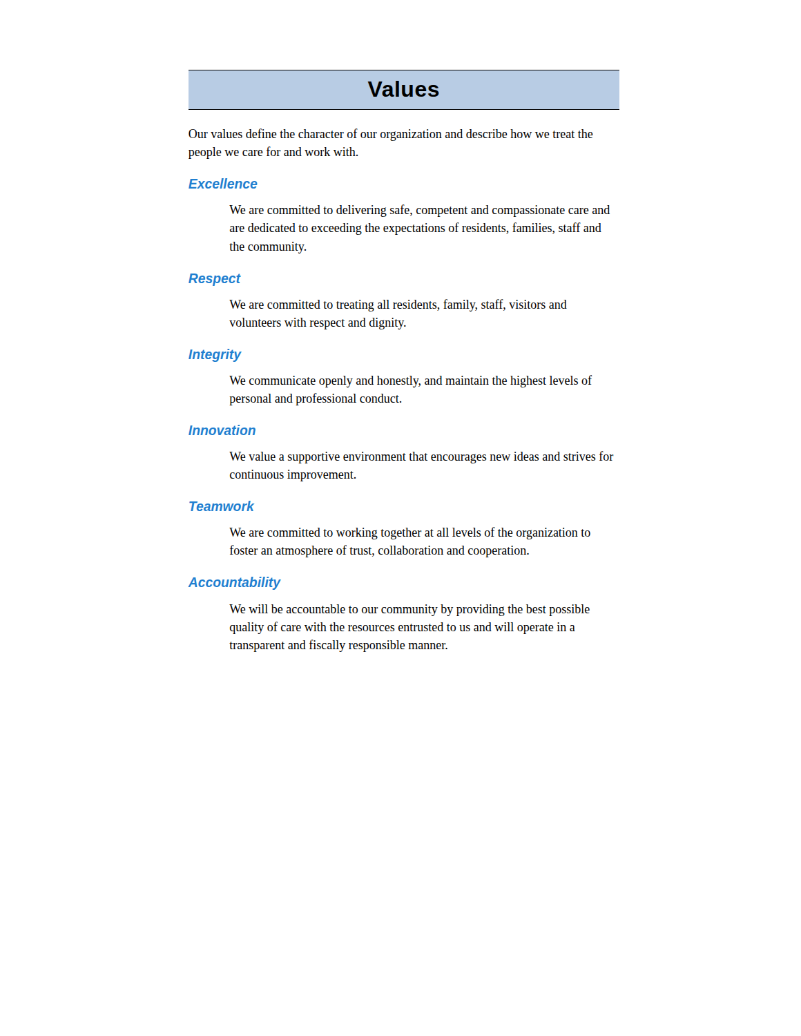Values
Our values define the character of our organization and describe how we treat the people we care for and work with.
Excellence
We are committed to delivering safe, competent and compassionate care and are dedicated to exceeding the expectations of residents, families, staff and the community.
Respect
We are committed to treating all residents, family, staff, visitors and volunteers with respect and dignity.
Integrity
We communicate openly and honestly, and maintain the highest levels of personal and professional conduct.
Innovation
We value a supportive environment that encourages new ideas and strives for continuous improvement.
Teamwork
We are committed to working together at all levels of the organization to foster an atmosphere of trust, collaboration and cooperation.
Accountability
We will be accountable to our community by providing the best possible quality of care with the resources entrusted to us and will operate in a transparent and fiscally responsible manner.